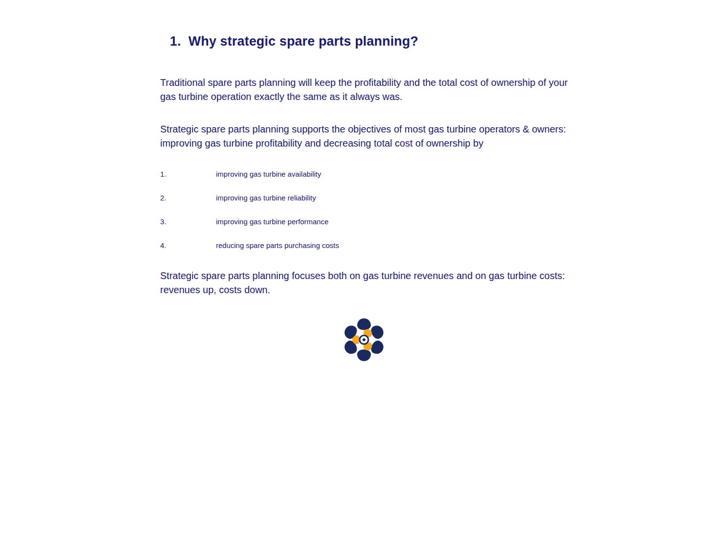1. Why strategic spare parts planning?
Traditional spare parts planning will keep the profitability and the total cost of ownership of your gas turbine operation exactly the same as it always was.
Strategic spare parts planning supports the objectives of most gas turbine operators & owners: improving gas turbine profitability and decreasing total cost of ownership by
improving gas turbine availability
improving gas turbine reliability
improving gas turbine performance
reducing spare parts purchasing costs
Strategic spare parts planning focuses both on gas turbine revenues and on gas turbine costs: revenues up, costs down.